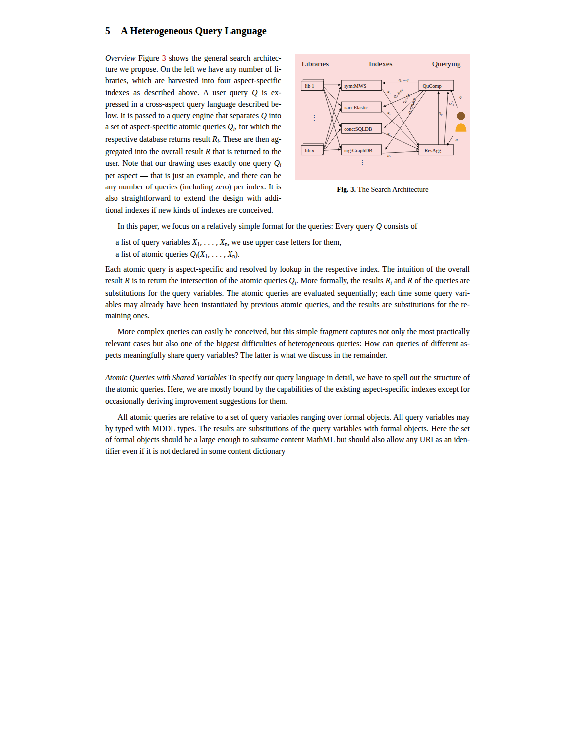5 A Heterogeneous Query Language
Libraries Indexes Querying
lib 1 lib n sym:MWS narr:Elastic conc:SQLDB org:GraphDB QuComp ResAgg ⋮ ⋮ Q₁:unif R₁ Q₂:BoW R₂ Q₃:SQL R₃ Q₄:SPARQL R₄ Qp Q*s Q R
Fig. 3. The Search Architecture
Overview Figure 3 shows the general search architecture we propose. On the left we have any number of libraries, which are harvested into four aspect-specific indexes as described above. A user query Q is expressed in a cross-aspect query language described below. It is passed to a query engine that separates Q into a set of aspect-specific atomic queries Qi, for which the respective database returns result Ri. These are then aggregated into the overall result R that is returned to the user. Note that our drawing uses exactly one query Qi per aspect — that is just an example, and there can be any number of queries (including zero) per index. It is also straightforward to extend the design with additional indexes if new kinds of indexes are conceived.
In this paper, we focus on a relatively simple format for the queries: Every query Q consists of
a list of query variables X1, . . . , Xn, we use upper case letters for them,
a list of atomic queries Qi(X1, . . . , Xn).
Each atomic query is aspect-specific and resolved by lookup in the respective index. The intuition of the overall result R is to return the intersection of the atomic queries Qi. More formally, the results Ri and R of the queries are substitutions for the query variables. The atomic queries are evaluated sequentially; each time some query variables may already have been instantiated by previous atomic queries, and the results are substitutions for the remaining ones.
More complex queries can easily be conceived, but this simple fragment captures not only the most practically relevant cases but also one of the biggest difficulties of heterogeneous queries: How can queries of different aspects meaningfully share query variables? The latter is what we discuss in the remainder.
Atomic Queries with Shared Variables To specify our query language in detail, we have to spell out the structure of the atomic queries. Here, we are mostly bound by the capabilities of the existing aspect-specific indexes except for occasionally deriving improvement suggestions for them.
All atomic queries are relative to a set of query variables ranging over formal objects. All query variables may by typed with MDDL types. The results are substitutions of the query variables with formal objects. Here the set of formal objects should be a large enough to subsume content MathML but should also allow any URI as an identifier even if it is not declared in some content dictionary